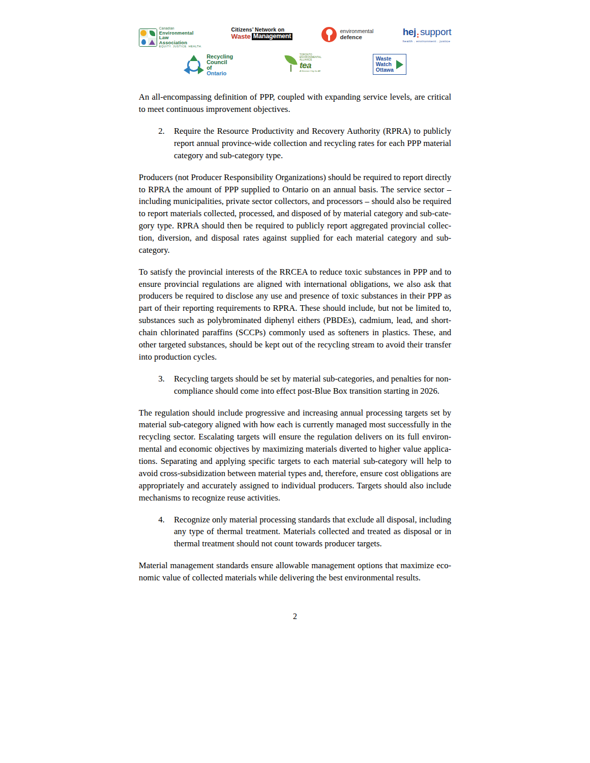Canadian
Environmental
Law
Association
Equity. Justice. Health.
Citizens’ Network on
Waste Management
environmental
defence
hej support
health . environment . justice
Recycling
Council
of
Ontario
Toronto
Environmental
Alliance
tea
A Greener City for All
Waste
Watch
Ottawa
An all-encompassing definition of PPP, coupled with expanding service levels, are critical to meet continuous improvement objectives.
2. Require the Resource Productivity and Recovery Authority (RPRA) to publicly report annual province-wide collection and recycling rates for each PPP material category and sub-category type.
Producers (not Producer Responsibility Organizations) should be required to report directly to RPRA the amount of PPP supplied to Ontario on an annual basis. The service sector – including municipalities, private sector collectors, and processors – should also be required to report materials collected, processed, and disposed of by material category and sub-category type. RPRA should then be required to publicly report aggregated provincial collection, diversion, and disposal rates against supplied for each material category and sub-category.
To satisfy the provincial interests of the RRCEA to reduce toxic substances in PPP and to ensure provincial regulations are aligned with international obligations, we also ask that producers be required to disclose any use and presence of toxic substances in their PPP as part of their reporting requirements to RPRA. These should include, but not be limited to, substances such as polybrominated diphenyl eithers (PBDEs), cadmium, lead, and short-chain chlorinated paraffins (SCCPs) commonly used as softeners in plastics. These, and other targeted substances, should be kept out of the recycling stream to avoid their transfer into production cycles.
3. Recycling targets should be set by material sub-categories, and penalties for non-compliance should come into effect post-Blue Box transition starting in 2026.
The regulation should include progressive and increasing annual processing targets set by material sub-category aligned with how each is currently managed most successfully in the recycling sector. Escalating targets will ensure the regulation delivers on its full environmental and economic objectives by maximizing materials diverted to higher value applications. Separating and applying specific targets to each material sub-category will help to avoid cross-subsidization between material types and, therefore, ensure cost obligations are appropriately and accurately assigned to individual producers. Targets should also include mechanisms to recognize reuse activities.
4. Recognize only material processing standards that exclude all disposal, including any type of thermal treatment. Materials collected and treated as disposal or in thermal treatment should not count towards producer targets.
Material management standards ensure allowable management options that maximize economic value of collected materials while delivering the best environmental results.
2